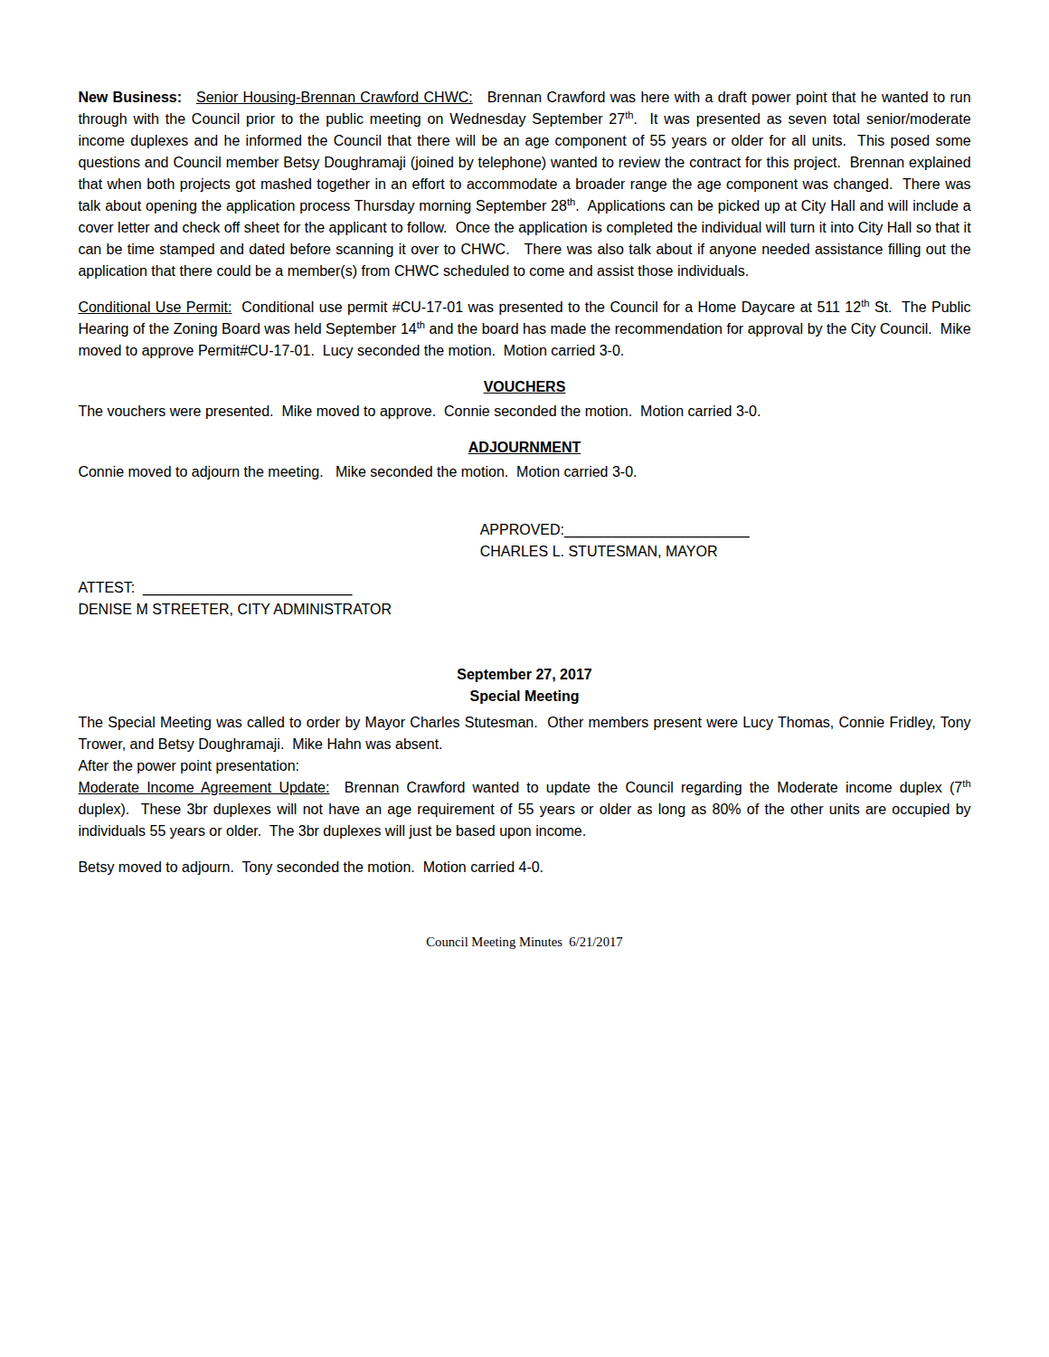New Business: Senior Housing-Brennan Crawford CHWC: Brennan Crawford was here with a draft power point that he wanted to run through with the Council prior to the public meeting on Wednesday September 27th. It was presented as seven total senior/moderate income duplexes and he informed the Council that there will be an age component of 55 years or older for all units. This posed some questions and Council member Betsy Doughramaji (joined by telephone) wanted to review the contract for this project. Brennan explained that when both projects got mashed together in an effort to accommodate a broader range the age component was changed. There was talk about opening the application process Thursday morning September 28th. Applications can be picked up at City Hall and will include a cover letter and check off sheet for the applicant to follow. Once the application is completed the individual will turn it into City Hall so that it can be time stamped and dated before scanning it over to CHWC. There was also talk about if anyone needed assistance filling out the application that there could be a member(s) from CHWC scheduled to come and assist those individuals.
Conditional Use Permit: Conditional use permit #CU-17-01 was presented to the Council for a Home Daycare at 511 12th St. The Public Hearing of the Zoning Board was held September 14th and the board has made the recommendation for approval by the City Council. Mike moved to approve Permit#CU-17-01. Lucy seconded the motion. Motion carried 3-0.
VOUCHERS
The vouchers were presented. Mike moved to approve. Connie seconded the motion. Motion carried 3-0.
ADJOURNMENT
Connie moved to adjourn the meeting. Mike seconded the motion. Motion carried 3-0.
APPROVED:_______________________
CHARLES L. STUTESMAN, MAYOR
ATTEST: __________________________
DENISE M STREETER, CITY ADMINISTRATOR
September 27, 2017
Special Meeting
The Special Meeting was called to order by Mayor Charles Stutesman. Other members present were Lucy Thomas, Connie Fridley, Tony Trower, and Betsy Doughramaji. Mike Hahn was absent.
After the power point presentation:
Moderate Income Agreement Update: Brennan Crawford wanted to update the Council regarding the Moderate income duplex (7th duplex). These 3br duplexes will not have an age requirement of 55 years or older as long as 80% of the other units are occupied by individuals 55 years or older. The 3br duplexes will just be based upon income.
Betsy moved to adjourn. Tony seconded the motion. Motion carried 4-0.
Council Meeting Minutes 6/21/2017